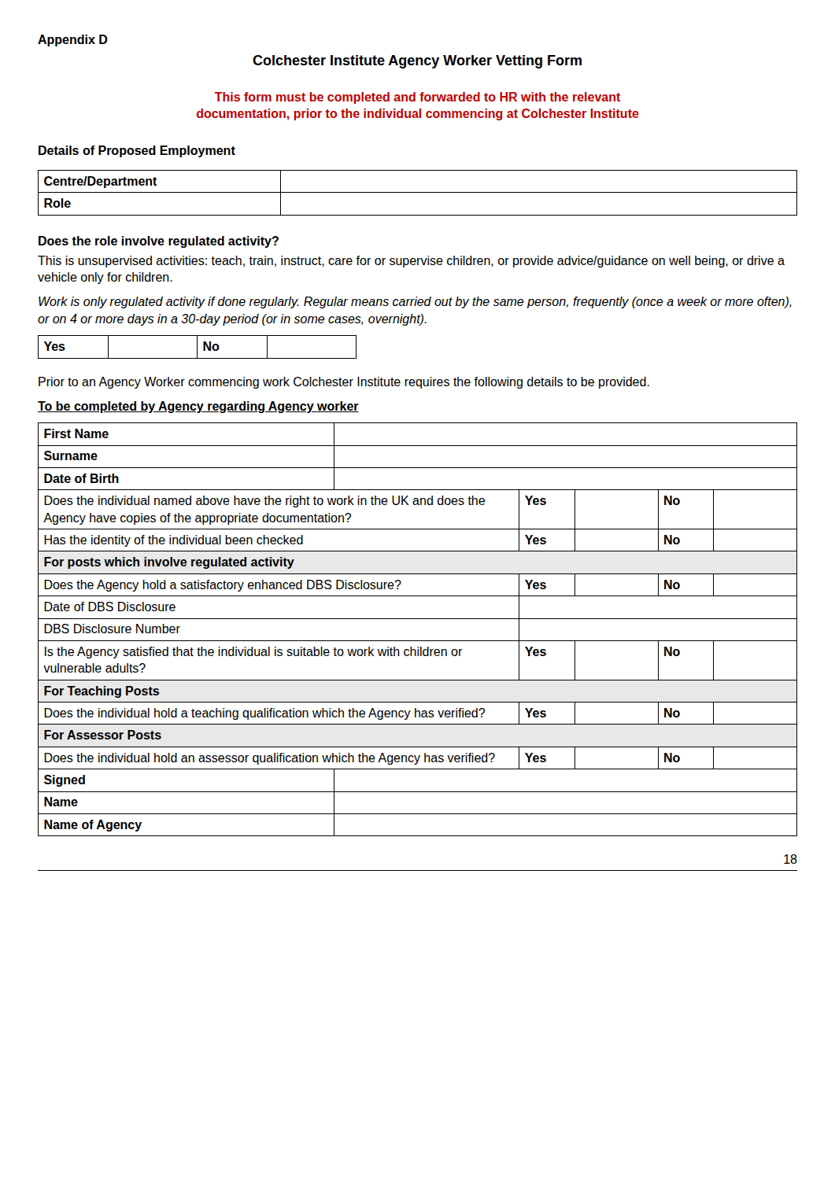Appendix D
Colchester Institute Agency Worker Vetting Form
This form must be completed and forwarded to HR with the relevant
documentation, prior to the individual commencing at Colchester Institute
Details of Proposed Employment
| Centre/Department | |
| Role | |
Does the role involve regulated activity?
This is unsupervised activities: teach, train, instruct, care for or supervise children, or provide advice/guidance on well being, or drive a vehicle only for children.
Work is only regulated activity if done regularly. Regular means carried out by the same person, frequently (once a week or more often), or on 4 or more days in a 30-day period (or in some cases, overnight).
| Yes | | No | |
Prior to an Agency Worker commencing work Colchester Institute requires the following details to be provided.
To be completed by Agency regarding Agency worker
| First Name | |
| Surname | |
| Date of Birth | |
| Does the individual named above have the right to work in the UK and does the Agency have copies of the appropriate documentation? | Yes | | No | |
| Has the identity of the individual been checked | Yes | | No | |
| For posts which involve regulated activity |
| Does the Agency hold a satisfactory enhanced DBS Disclosure? | Yes | | No | |
| Date of DBS Disclosure | |
| DBS Disclosure Number | |
| Is the Agency satisfied that the individual is suitable to work with children or vulnerable adults? | Yes | | No | |
| For Teaching Posts |
| Does the individual hold a teaching qualification which the Agency has verified? | Yes | | No | |
| For Assessor Posts |
| Does the individual hold an assessor qualification which the Agency has verified? | Yes | | No | |
| Signed | |
| Name | |
| Name of Agency | |
18